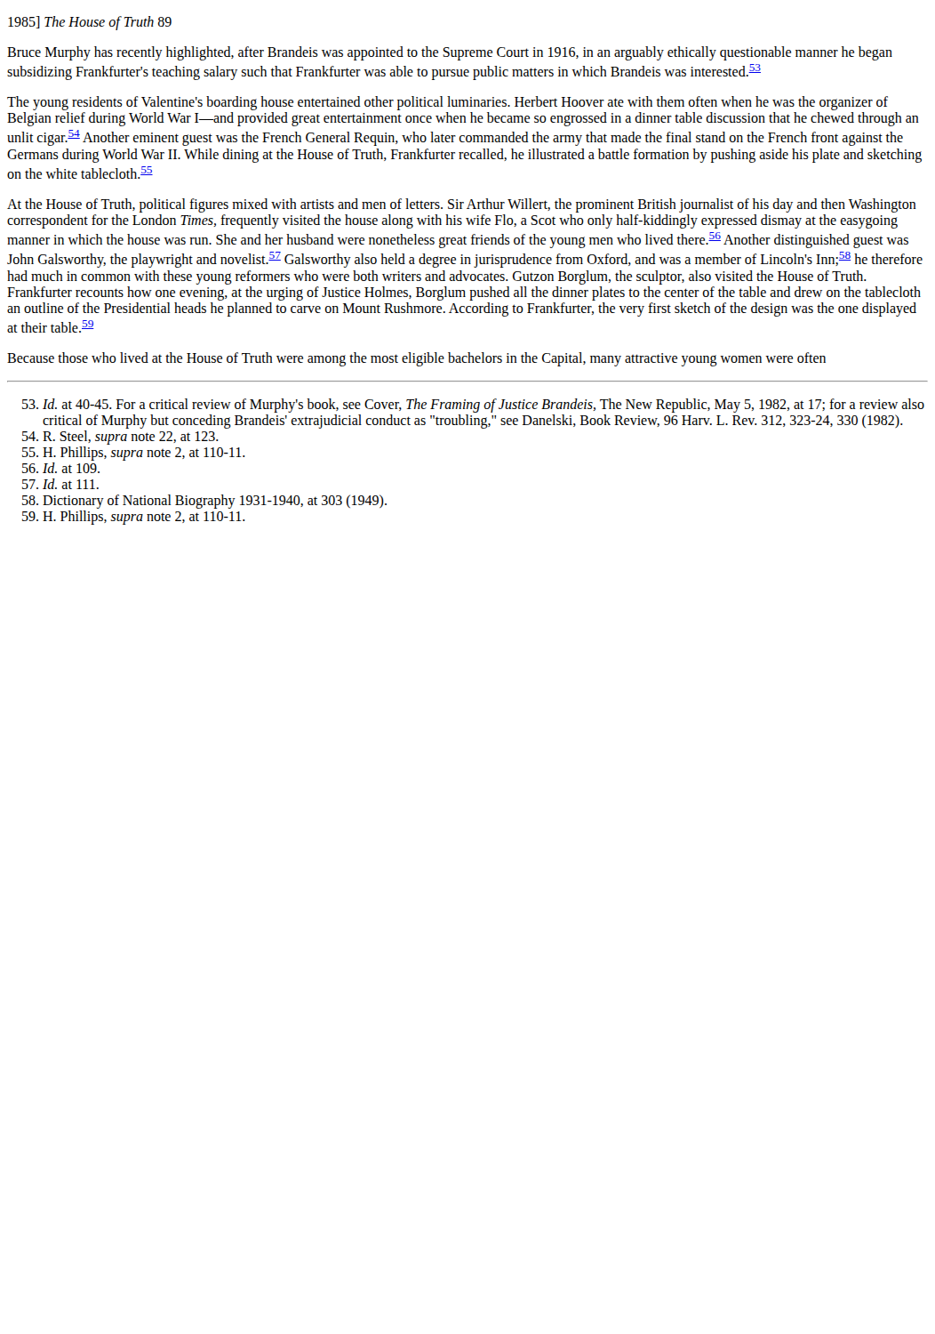1985] The House of Truth 89
Bruce Murphy has recently highlighted, after Brandeis was appointed to the Supreme Court in 1916, in an arguably ethically questionable manner he began subsidizing Frankfurter's teaching salary such that Frankfurter was able to pursue public matters in which Brandeis was interested.53
The young residents of Valentine's boarding house entertained other political luminaries. Herbert Hoover ate with them often when he was the organizer of Belgian relief during World War I—and provided great entertainment once when he became so engrossed in a dinner table discussion that he chewed through an unlit cigar.54 Another eminent guest was the French General Requin, who later commanded the army that made the final stand on the French front against the Germans during World War II. While dining at the House of Truth, Frankfurter recalled, he illustrated a battle formation by pushing aside his plate and sketching on the white tablecloth.55
At the House of Truth, political figures mixed with artists and men of letters. Sir Arthur Willert, the prominent British journalist of his day and then Washington correspondent for the London Times, frequently visited the house along with his wife Flo, a Scot who only half-kiddingly expressed dismay at the easygoing manner in which the house was run. She and her husband were nonetheless great friends of the young men who lived there.56 Another distinguished guest was John Galsworthy, the playwright and novelist.57 Galsworthy also held a degree in jurisprudence from Oxford, and was a member of Lincoln's Inn;58 he therefore had much in common with these young reformers who were both writers and advocates. Gutzon Borglum, the sculptor, also visited the House of Truth. Frankfurter recounts how one evening, at the urging of Justice Holmes, Borglum pushed all the dinner plates to the center of the table and drew on the tablecloth an outline of the Presidential heads he planned to carve on Mount Rushmore. According to Frankfurter, the very first sketch of the design was the one displayed at their table.59
Because those who lived at the House of Truth were among the most eligible bachelors in the Capital, many attractive young women were often
Id. at 40-45. For a critical review of Murphy's book, see Cover, The Framing of Justice Brandeis, The New Republic, May 5, 1982, at 17; for a review also critical of Murphy but conceding Brandeis' extrajudicial conduct as "troubling," see Danelski, Book Review, 96 Harv. L. Rev. 312, 323-24, 330 (1982).
R. Steel, supra note 22, at 123.
H. Phillips, supra note 2, at 110-11.
Id. at 109.
Id. at 111.
Dictionary of National Biography 1931-1940, at 303 (1949).
H. Phillips, supra note 2, at 110-11.